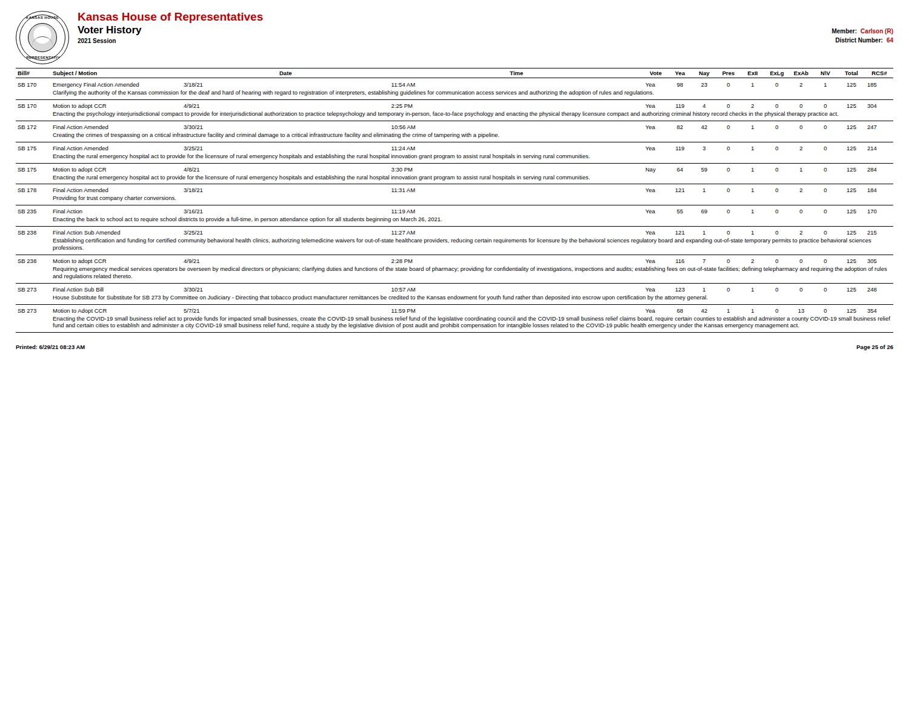KANSAS HOUSE
OF REPRESENTATIVES
Kansas House of Representatives
Voter History
2021 Session
Member: Carlson (R)
District Number: 64
| Bill# | Subject / Motion | Date | Time | Vote | Yea | Nay | Pres | ExII | ExLg | ExAb | N\V | Total | RCS# |
| --- | --- | --- | --- | --- | --- | --- | --- | --- | --- | --- | --- | --- | --- |
| SB 170 | Emergency Final Action Amended | 3/18/21 | 11:54 AM | Yea | 98 | 23 | 0 | 1 | 0 | 2 | 1 | 125 | 185 |
| | Clarifying the authority of the Kansas commission for the deaf and hard of hearing with regard to registration of interpreters, establishing guidelines for communication access services and authorizing the adoption of rules and regulations. |
| SB 170 | Motion to adopt CCR | 4/9/21 | 2:25 PM | Yea | 119 | 4 | 0 | 2 | 0 | 0 | 0 | 125 | 304 |
| | Enacting the psychology interjurisdictional compact to provide for interjurisdictional authorization to practice telepsychology and temporary in-person, face-to-face psychology and enacting the physical therapy licensure compact and authorizing criminal history record checks in the physical therapy practice act. |
| SB 172 | Final Action Amended | 3/30/21 | 10:56 AM | Yea | 82 | 42 | 0 | 1 | 0 | 0 | 0 | 125 | 247 |
| | Creating the crimes of trespassing on a critical infrastructure facility and criminal damage to a critical infrastructure facility and eliminating the crime of tampering with a pipeline. |
| SB 175 | Final Action Amended | 3/25/21 | 11:24 AM | Yea | 119 | 3 | 0 | 1 | 0 | 2 | 0 | 125 | 214 |
| | Enacting the rural emergency hospital act to provide for the licensure of rural emergency hospitals and establishing the rural hospital innovation grant program to assist rural hospitals in serving rural communities. |
| SB 175 | Motion to adopt CCR | 4/8/21 | 3:30 PM | Nay | 64 | 59 | 0 | 1 | 0 | 1 | 0 | 125 | 284 |
| | Enacting the rural emergency hospital act to provide for the licensure of rural emergency hospitals and establishing the rural hospital innovation grant program to assist rural hospitals in serving rural communities. |
| SB 178 | Final Action Amended | 3/18/21 | 11:31 AM | Yea | 121 | 1 | 0 | 1 | 0 | 2 | 0 | 125 | 184 |
| | Providing for trust company charter conversions. |
| SB 235 | Final Action | 3/16/21 | 11:19 AM | Yea | 55 | 69 | 0 | 1 | 0 | 0 | 0 | 125 | 170 |
| | Enacting the back to school act to require school districts to provide a full-time, in person attendance option for all students beginning on March 26, 2021. |
| SB 238 | Final Action Sub Amended | 3/25/21 | 11:27 AM | Yea | 121 | 1 | 0 | 1 | 0 | 2 | 0 | 125 | 215 |
| | Establishing certification and funding for certified community behavioral health clinics, authorizing telemedicine waivers for out-of-state healthcare providers, reducing certain requirements for licensure by the behavioral sciences regulatory board and expanding out-of-state temporary permits to practice behavioral sciences professions. |
| SB 238 | Motion to adopt CCR | 4/9/21 | 2:28 PM | Yea | 116 | 7 | 0 | 2 | 0 | 0 | 0 | 125 | 305 |
| | Requiring emergency medical services operators be overseen by medical directors or physicians; clarifying duties and functions of the state board of pharmacy; providing for confidentiality of investigations, inspections and audits; establishing fees on out-of-state facilities; defining telepharmacy and requiring the adoption of rules and regulations related thereto. |
| SB 273 | Final Action Sub Bill | 3/30/21 | 10:57 AM | Yea | 123 | 1 | 0 | 1 | 0 | 0 | 0 | 125 | 248 |
| | House Substitute for Substitute for SB 273 by Committee on Judiciary - Directing that tobacco product manufacturer remittances be credited to the Kansas endowment for youth fund rather than deposited into escrow upon certification by the attorney general. |
| SB 273 | Motion to Adopt CCR | 5/7/21 | 11:59 PM | Yea | 68 | 42 | 1 | 1 | 0 | 13 | 0 | 125 | 354 |
| | Enacting the COVID-19 small business relief act to provide funds for impacted small businesses, create the COVID-19 small business relief fund of the legislative coordinating council and the COVID-19 small business relief claims board, require certain counties to establish and administer a county COVID-19 small business relief fund and certain cities to establish and administer a city COVID-19 small business relief fund, require a study by the legislative division of post audit and prohibit compensation for intangible losses related to the COVID-19 public health emergency under the Kansas emergency management act. |
Printed: 6/29/21 08:23 AM
Page 25 of 26